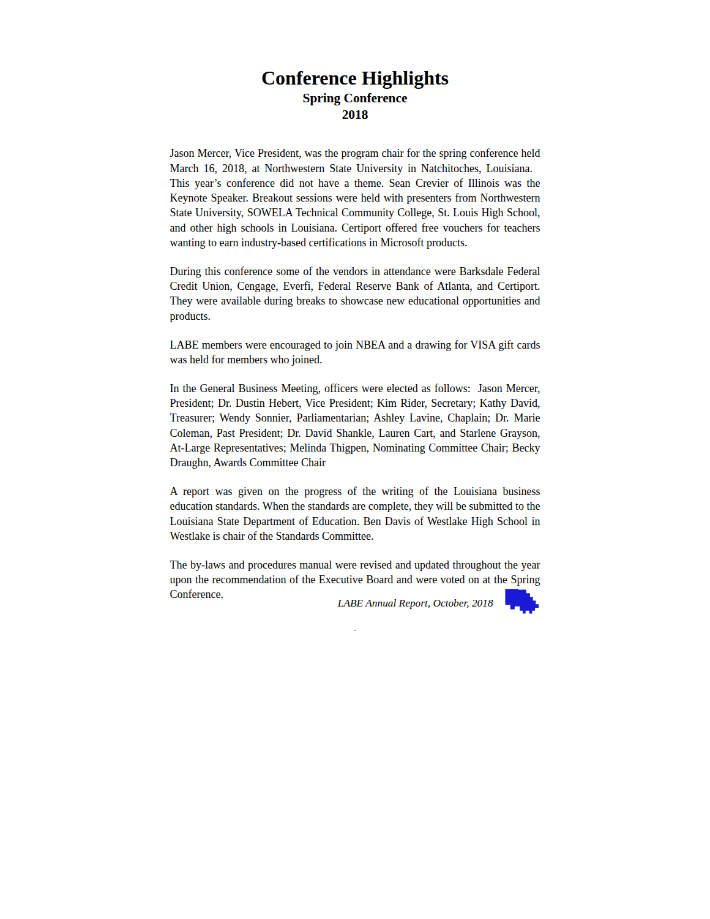Conference Highlights
Spring Conference
2018
Jason Mercer, Vice President, was the program chair for the spring conference held March 16, 2018, at Northwestern State University in Natchitoches, Louisiana. This year’s conference did not have a theme. Sean Crevier of Illinois was the Keynote Speaker. Breakout sessions were held with presenters from Northwestern State University, SOWELA Technical Community College, St. Louis High School, and other high schools in Louisiana. Certiport offered free vouchers for teachers wanting to earn industry-based certifications in Microsoft products.
During this conference some of the vendors in attendance were Barksdale Federal Credit Union, Cengage, Everfi, Federal Reserve Bank of Atlanta, and Certiport. They were available during breaks to showcase new educational opportunities and products.
LABE members were encouraged to join NBEA and a drawing for VISA gift cards was held for members who joined.
In the General Business Meeting, officers were elected as follows: Jason Mercer, President; Dr. Dustin Hebert, Vice President; Kim Rider, Secretary; Kathy David, Treasurer; Wendy Sonnier, Parliamentarian; Ashley Lavine, Chaplain; Dr. Marie Coleman, Past President; Dr. David Shankle, Lauren Cart, and Starlene Grayson, At-Large Representatives; Melinda Thigpen, Nominating Committee Chair; Becky Draughn, Awards Committee Chair
A report was given on the progress of the writing of the Louisiana business education standards. When the standards are complete, they will be submitted to the Louisiana State Department of Education. Ben Davis of Westlake High School in Westlake is chair of the Standards Committee.
The by-laws and procedures manual were revised and updated throughout the year upon the recommendation of the Executive Board and were voted on at the Spring Conference.
LABE Annual Report, October, 2018
.